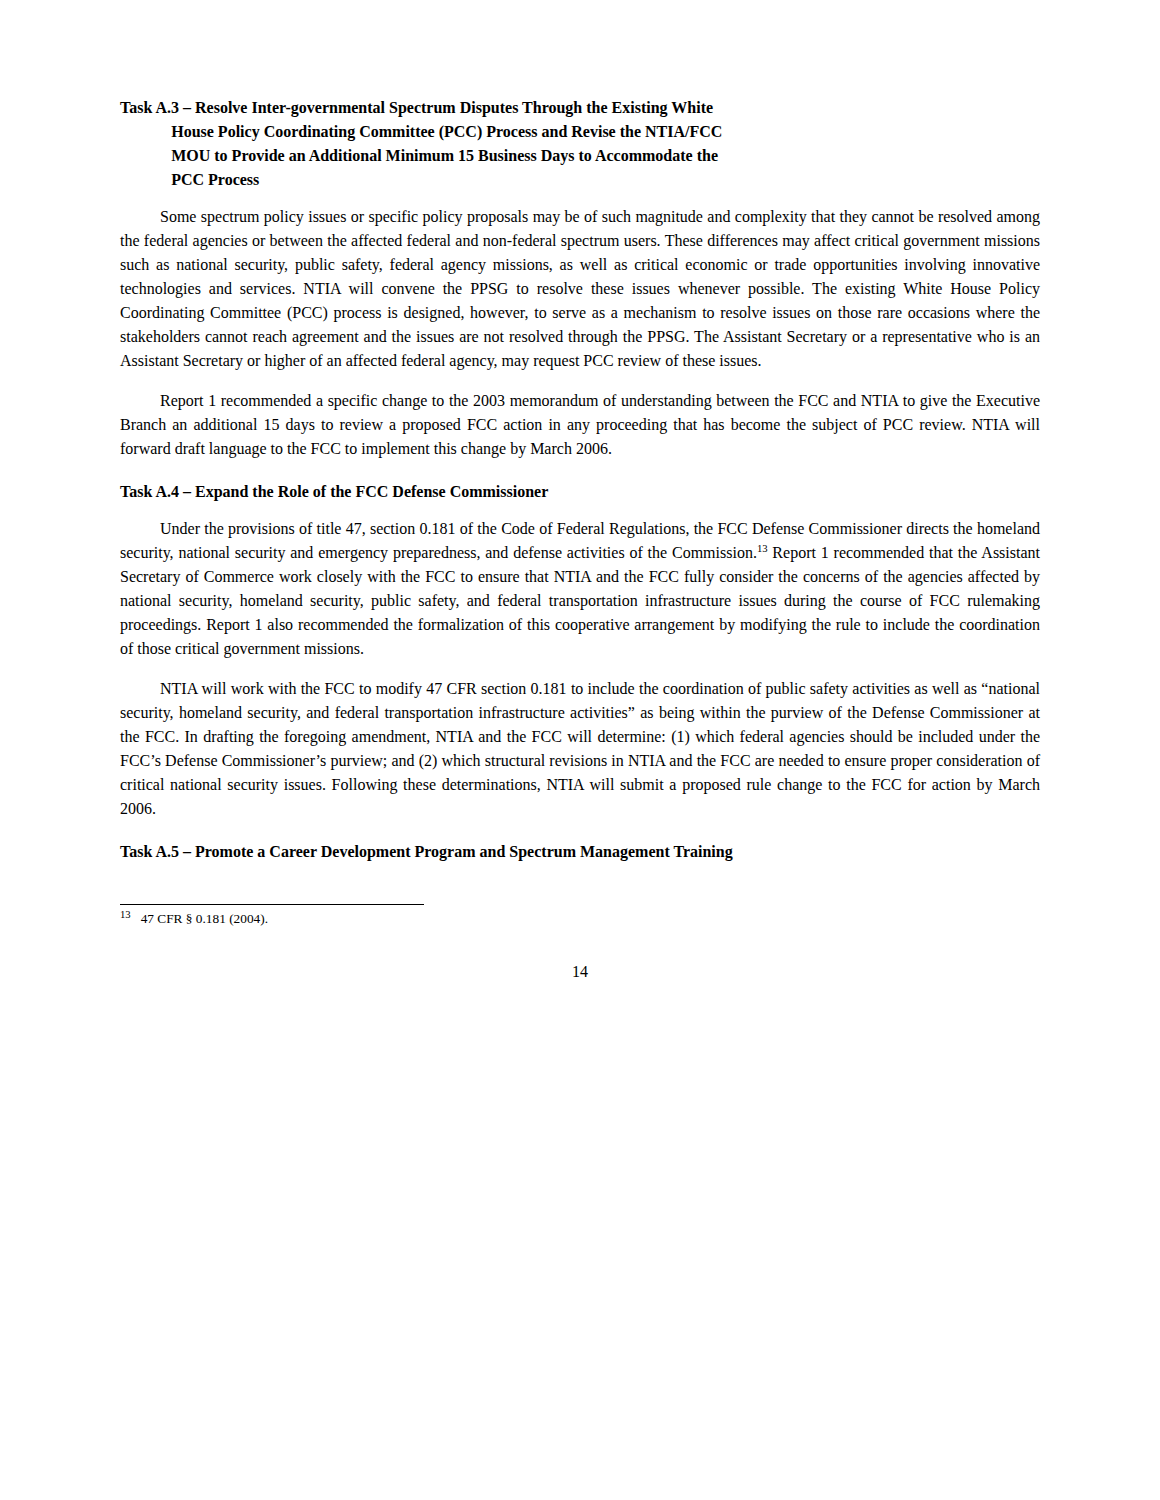Task A.3 – Resolve Inter-governmental Spectrum Disputes Through the Existing White House Policy Coordinating Committee (PCC) Process and Revise the NTIA/FCC MOU to Provide an Additional Minimum 15 Business Days to Accommodate the PCC Process
Some spectrum policy issues or specific policy proposals may be of such magnitude and complexity that they cannot be resolved among the federal agencies or between the affected federal and non-federal spectrum users. These differences may affect critical government missions such as national security, public safety, federal agency missions, as well as critical economic or trade opportunities involving innovative technologies and services. NTIA will convene the PPSG to resolve these issues whenever possible. The existing White House Policy Coordinating Committee (PCC) process is designed, however, to serve as a mechanism to resolve issues on those rare occasions where the stakeholders cannot reach agreement and the issues are not resolved through the PPSG. The Assistant Secretary or a representative who is an Assistant Secretary or higher of an affected federal agency, may request PCC review of these issues.
Report 1 recommended a specific change to the 2003 memorandum of understanding between the FCC and NTIA to give the Executive Branch an additional 15 days to review a proposed FCC action in any proceeding that has become the subject of PCC review. NTIA will forward draft language to the FCC to implement this change by March 2006.
Task A.4 – Expand the Role of the FCC Defense Commissioner
Under the provisions of title 47, section 0.181 of the Code of Federal Regulations, the FCC Defense Commissioner directs the homeland security, national security and emergency preparedness, and defense activities of the Commission.13 Report 1 recommended that the Assistant Secretary of Commerce work closely with the FCC to ensure that NTIA and the FCC fully consider the concerns of the agencies affected by national security, homeland security, public safety, and federal transportation infrastructure issues during the course of FCC rulemaking proceedings. Report 1 also recommended the formalization of this cooperative arrangement by modifying the rule to include the coordination of those critical government missions.
NTIA will work with the FCC to modify 47 CFR section 0.181 to include the coordination of public safety activities as well as “national security, homeland security, and federal transportation infrastructure activities” as being within the purview of the Defense Commissioner at the FCC. In drafting the foregoing amendment, NTIA and the FCC will determine: (1) which federal agencies should be included under the FCC’s Defense Commissioner’s purview; and (2) which structural revisions in NTIA and the FCC are needed to ensure proper consideration of critical national security issues. Following these determinations, NTIA will submit a proposed rule change to the FCC for action by March 2006.
Task A.5 – Promote a Career Development Program and Spectrum Management Training
13 47 CFR § 0.181 (2004).
14